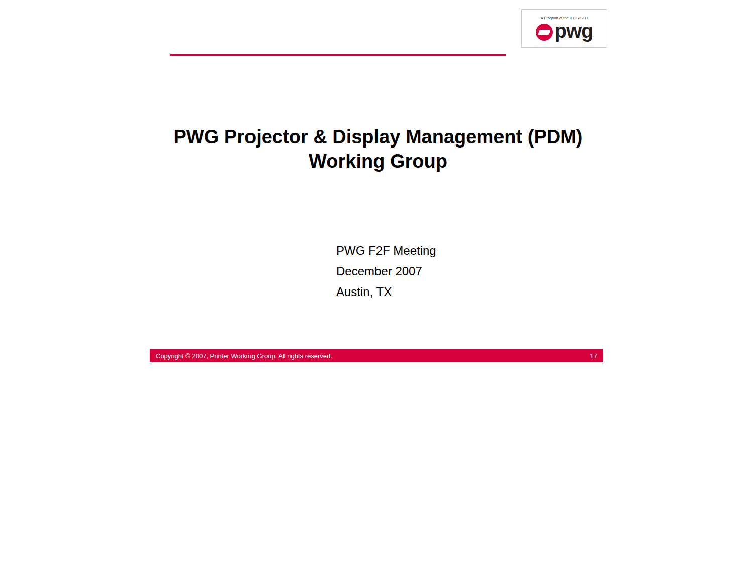A Program of the IEEE-ISTO
pwg
PWG Projector & Display Management (PDM) Working Group
PWG F2F Meeting
December 2007
Austin, TX
Copyright © 2007, Printer Working Group. All rights reserved. 17